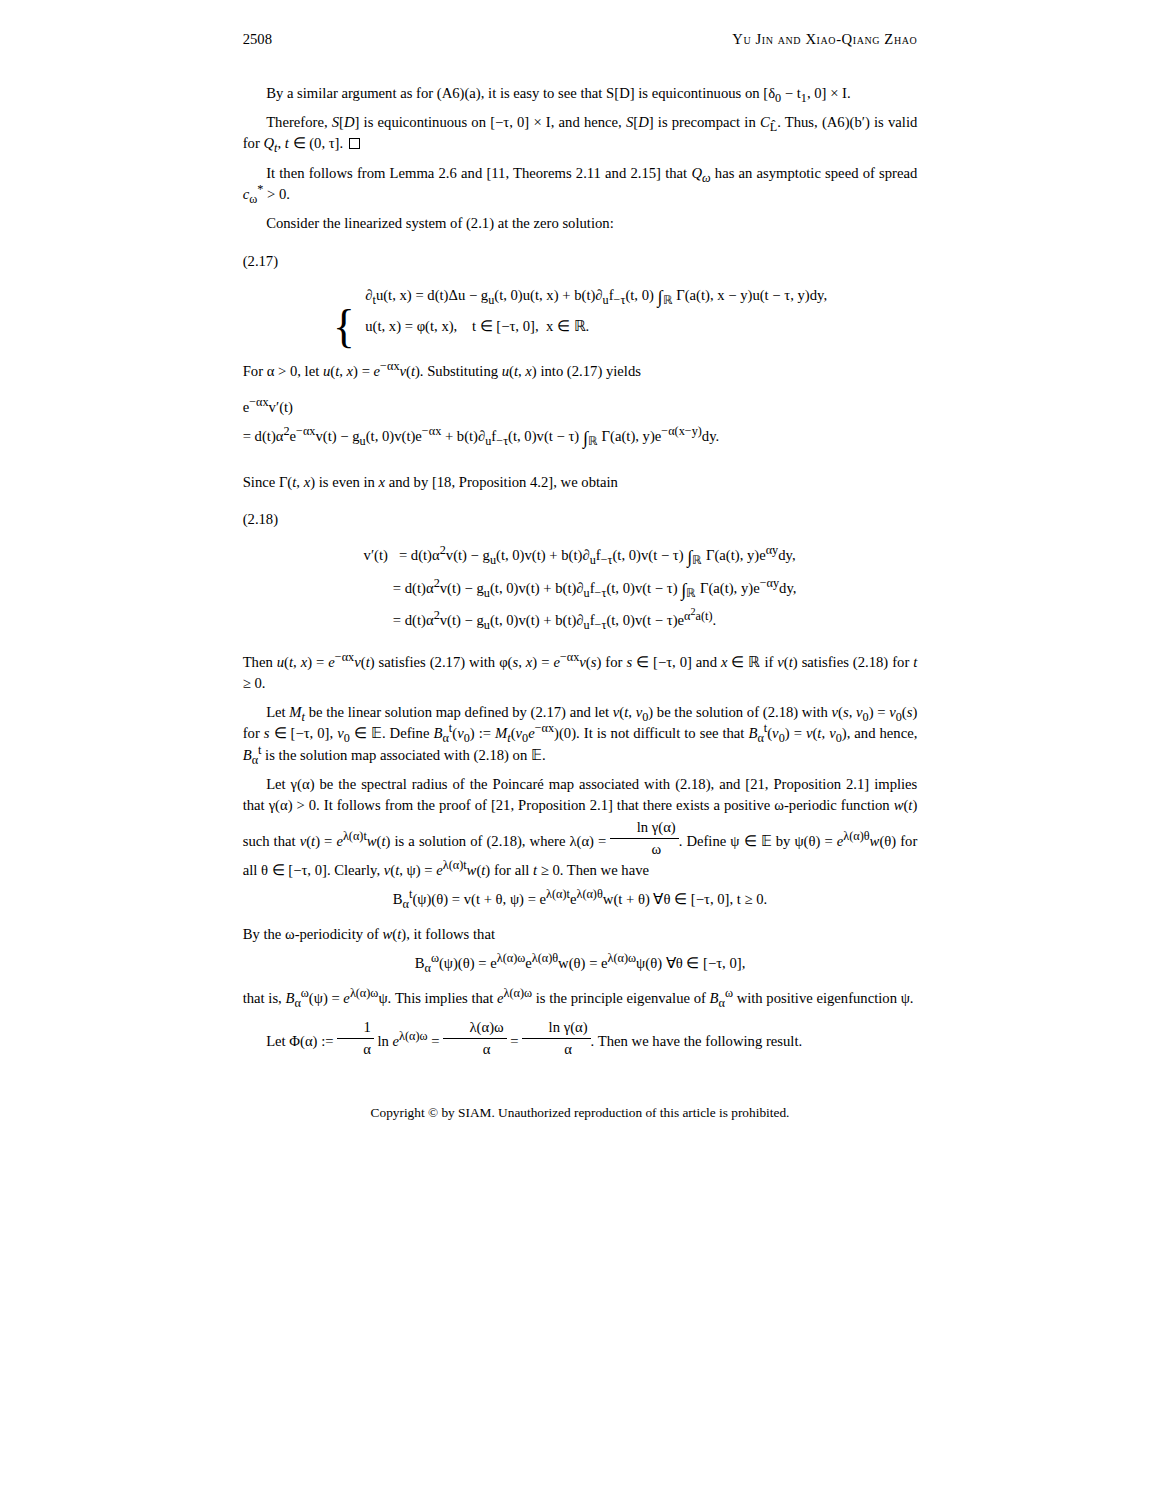2508 Yu Jin and Xiao-Qiang Zhao
By a similar argument as for (A6)(a), it is easy to see that S[D] is equicontinuous on [δ0 − t1, 0] × I.
Therefore, S[D] is equicontinuous on [−τ, 0] × I, and hence, S[D] is precompact in CL̂. Thus, (A6)(b′) is valid for Qt, t ∈ (0, τ].
It then follows from Lemma 2.6 and [11, Theorems 2.11 and 2.15] that Qω has an asymptotic speed of spread cω* > 0.
Consider the linearized system of (2.1) at the zero solution:
(2.17)
{ ∂tu(t, x) = d(t)Δu − gu(t, 0)u(t, x) + b(t)∂uf−τ(t, 0) ∫ℝ Γ(a(t), x − y)u(t − τ, y)dy, u(t, x) = φ(t, x), t ∈ [−τ, 0], x ∈ ℝ.
For α > 0, let u(t, x) = e−αxv(t). Substituting u(t, x) into (2.17) yields
e−αxv′(t) = d(t)α2e−αxv(t) − gu(t, 0)v(t)e−αx + b(t)∂uf−τ(t, 0)v(t − τ) ∫ℝ Γ(a(t), y)e−α(x−y)dy.
Since Γ(t, x) is even in x and by [18, Proposition 4.2], we obtain
(2.18)
v′(t) = d(t)α2v(t) − gu(t, 0)v(t) + b(t)∂uf−τ(t, 0)v(t − τ) ∫ℝ Γ(a(t), y)eαydy, = d(t)α2v(t) − gu(t, 0)v(t) + b(t)∂uf−τ(t, 0)v(t − τ) ∫ℝ Γ(a(t), y)e−αydy, = d(t)α2v(t) − gu(t, 0)v(t) + b(t)∂uf−τ(t, 0)v(t − τ)eα2a(t).
Then u(t, x) = e−αxv(t) satisfies (2.17) with φ(s, x) = e−αxv(s) for s ∈ [−τ, 0] and x ∈ ℝ if v(t) satisfies (2.18) for t ≥ 0.
Let Mt be the linear solution map defined by (2.17) and let v(t, v0) be the solution of (2.18) with v(s, v0) = v0(s) for s ∈ [−τ, 0], v0 ∈ 𝔼. Define Bαt(v0) := Mt(v0e−αx)(0). It is not difficult to see that Bαt(v0) = v(t, v0), and hence, Bαt is the solution map associated with (2.18) on 𝔼.
Let γ(α) be the spectral radius of the Poincaré map associated with (2.18), and [21, Proposition 2.1] implies that γ(α) > 0. It follows from the proof of [21, Proposition 2.1] that there exists a positive ω-periodic function w(t) such that v(t) = eλ(α)tw(t) is a solution of (2.18), where λ(α) = ln γ(α) ω. Define ψ ∈ 𝔼 by ψ(θ) = eλ(α)θw(θ) for all θ ∈ [−τ, 0]. Clearly, v(t, ψ) = eλ(α)tw(t) for all t ≥ 0. Then we have
Bαt(ψ)(θ) = v(t + θ, ψ) = eλ(α)teλ(α)θw(t + θ) ∀θ ∈ [−τ, 0], t ≥ 0.
By the ω-periodicity of w(t), it follows that
Bαω(ψ)(θ) = eλ(α)ωeλ(α)θw(θ) = eλ(α)ωψ(θ) ∀θ ∈ [−τ, 0],
that is, Bαω(ψ) = eλ(α)ωψ. This implies that eλ(α)ω is the principle eigenvalue of Bαω with positive eigenfunction ψ.
Let Φ(α) := 1 α ln eλ(α)ω = λ(α)ω α = ln γ(α) α. Then we have the following result.
Copyright © by SIAM. Unauthorized reproduction of this article is prohibited.